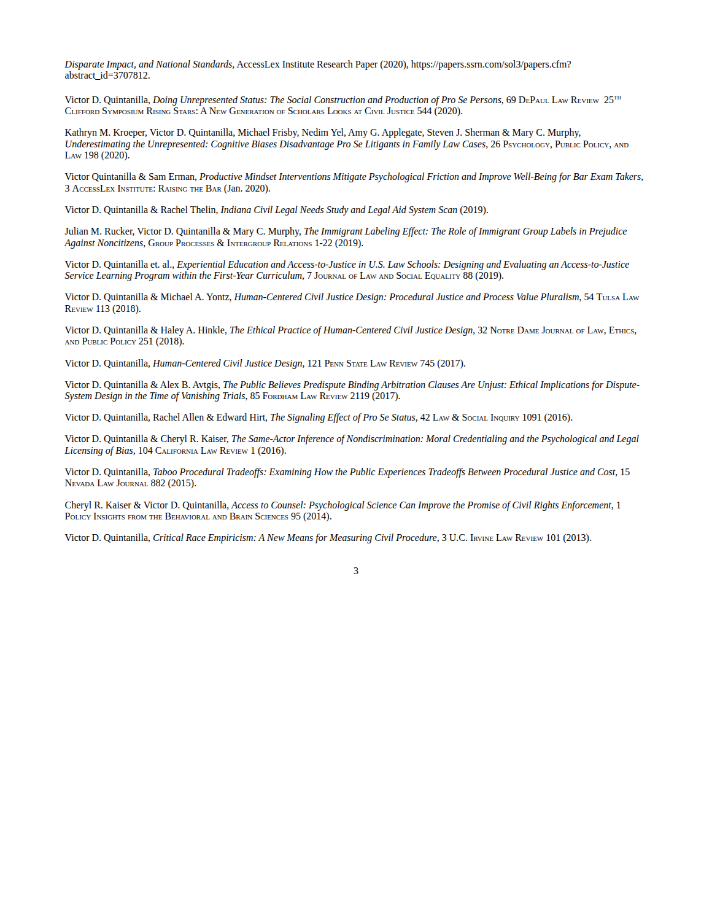Disparate Impact, and National Standards, AccessLex Institute Research Paper (2020), https://papers.ssrn.com/sol3/papers.cfm?abstract_id=3707812.
Victor D. Quintanilla, Doing Unrepresented Status: The Social Construction and Production of Pro Se Persons, 69 DePaul Law Review 25th Clifford Symposium Rising Stars: A New Generation of Scholars Looks at Civil Justice 544 (2020).
Kathryn M. Kroeper, Victor D. Quintanilla, Michael Frisby, Nedim Yel, Amy G. Applegate, Steven J. Sherman & Mary C. Murphy, Underestimating the Unrepresented: Cognitive Biases Disadvantage Pro Se Litigants in Family Law Cases, 26 Psychology, Public Policy, and Law 198 (2020).
Victor Quintanilla & Sam Erman, Productive Mindset Interventions Mitigate Psychological Friction and Improve Well-Being for Bar Exam Takers, 3 AccessLex Institute: Raising the Bar (Jan. 2020).
Victor D. Quintanilla & Rachel Thelin, Indiana Civil Legal Needs Study and Legal Aid System Scan (2019).
Julian M. Rucker, Victor D. Quintanilla & Mary C. Murphy, The Immigrant Labeling Effect: The Role of Immigrant Group Labels in Prejudice Against Noncitizens, Group Processes & Intergroup Relations 1-22 (2019).
Victor D. Quintanilla et. al., Experiential Education and Access-to-Justice in U.S. Law Schools: Designing and Evaluating an Access-to-Justice Service Learning Program within the First-Year Curriculum, 7 Journal of Law and Social Equality 88 (2019).
Victor D. Quintanilla & Michael A. Yontz, Human-Centered Civil Justice Design: Procedural Justice and Process Value Pluralism, 54 Tulsa Law Review 113 (2018).
Victor D. Quintanilla & Haley A. Hinkle, The Ethical Practice of Human-Centered Civil Justice Design, 32 Notre Dame Journal of Law, Ethics, and Public Policy 251 (2018).
Victor D. Quintanilla, Human-Centered Civil Justice Design, 121 Penn State Law Review 745 (2017).
Victor D. Quintanilla & Alex B. Avtgis, The Public Believes Predispute Binding Arbitration Clauses Are Unjust: Ethical Implications for Dispute-System Design in the Time of Vanishing Trials, 85 Fordham Law Review 2119 (2017).
Victor D. Quintanilla, Rachel Allen & Edward Hirt, The Signaling Effect of Pro Se Status, 42 Law & Social Inquiry 1091 (2016).
Victor D. Quintanilla & Cheryl R. Kaiser, The Same-Actor Inference of Nondiscrimination: Moral Credentialing and the Psychological and Legal Licensing of Bias, 104 California Law Review 1 (2016).
Victor D. Quintanilla, Taboo Procedural Tradeoffs: Examining How the Public Experiences Tradeoffs Between Procedural Justice and Cost, 15 Nevada Law Journal 882 (2015).
Cheryl R. Kaiser & Victor D. Quintanilla, Access to Counsel: Psychological Science Can Improve the Promise of Civil Rights Enforcement, 1 Policy Insights from the Behavioral and Brain Sciences 95 (2014).
Victor D. Quintanilla, Critical Race Empiricism: A New Means for Measuring Civil Procedure, 3 U.C. Irvine Law Review 101 (2013).
3